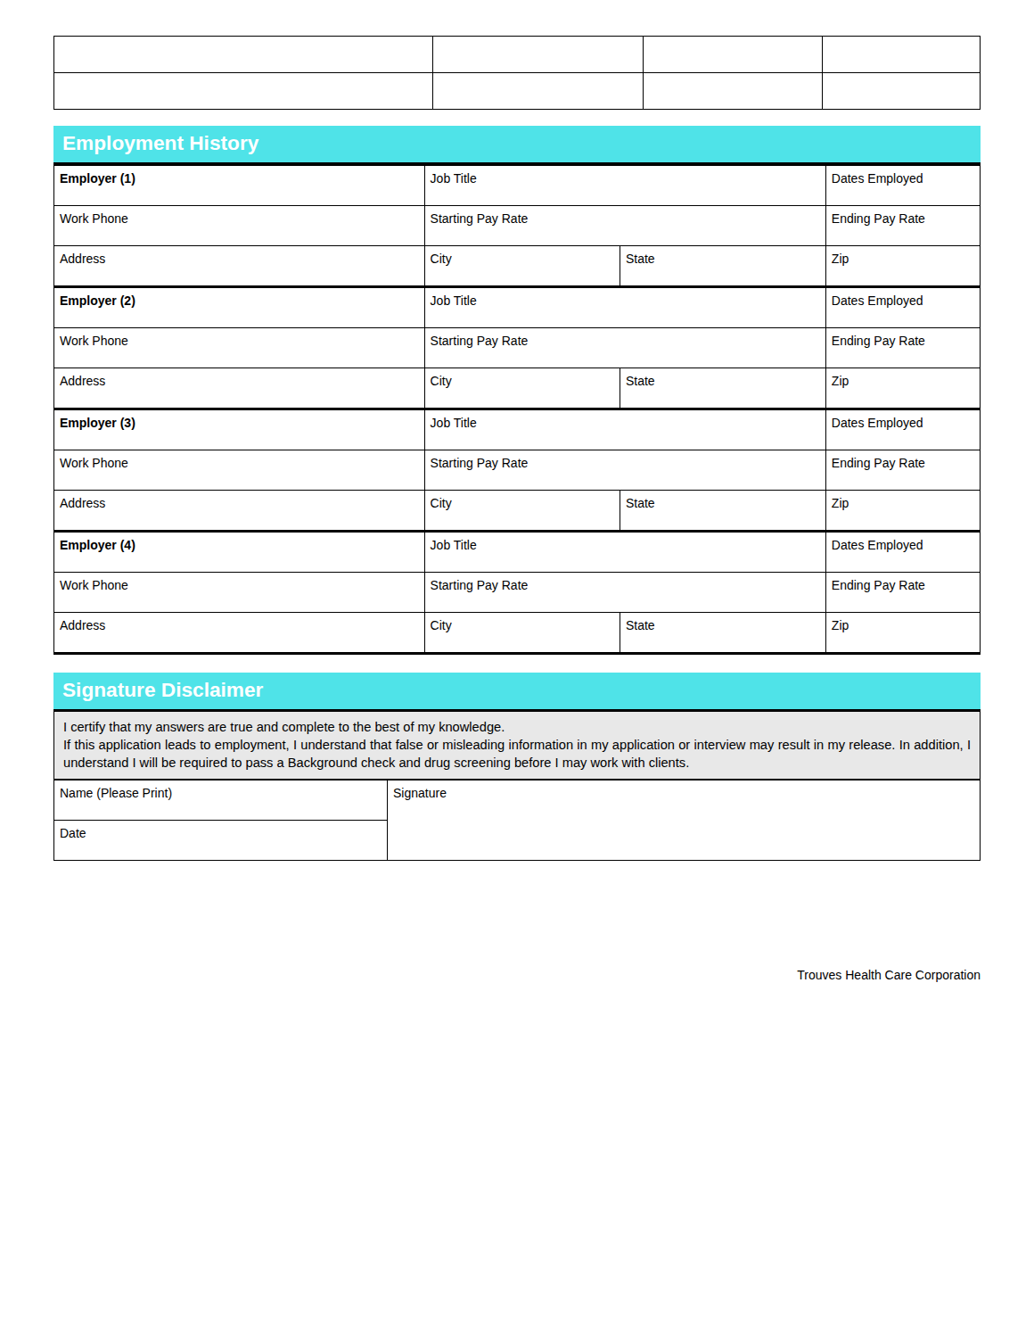Employment History
| Employer (1) | Job Title | Dates Employed |
| Work Phone | Starting Pay Rate | Ending Pay Rate |
| Address | City | State | Zip |
| Employer (2) | Job Title | Dates Employed |
| Work Phone | Starting Pay Rate | Ending Pay Rate |
| Address | City | State | Zip |
| Employer (3) | Job Title | Dates Employed |
| Work Phone | Starting Pay Rate | Ending Pay Rate |
| Address | City | State | Zip |
| Employer (4) | Job Title | Dates Employed |
| Work Phone | Starting Pay Rate | Ending Pay Rate |
| Address | City | State | Zip |
Signature Disclaimer
I certify that my answers are true and complete to the best of my knowledge.
If this application leads to employment, I understand that false or misleading information in my application or interview may result in my release. In addition, I understand I will be required to pass a Background check and drug screening before I may work with clients.
| Name (Please Print) | Signature |
| Date |
Trouves Health Care Corporation